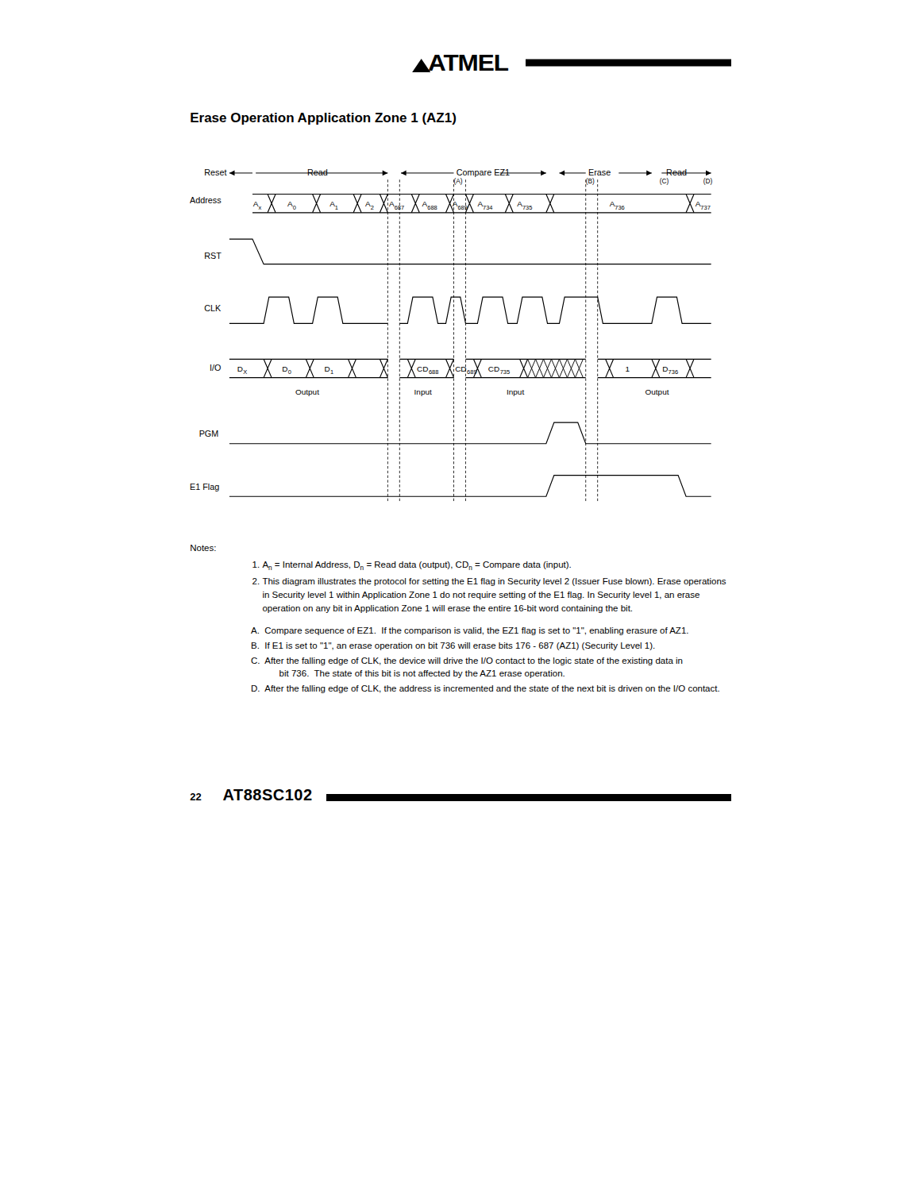ATMEL
Erase Operation Application Zone 1 (AZ1)
Reset Read Compare EZ1 Erase Read (A) (B) (C) (D) Address RST CLK I/O PGM E1 Flag Ax A0 A1 A2 A687 A688 A689 A734 A735 A736 A737 DX D0 D1 CD688 CD689 CD735 1 D736 Output Input Input Output
Notes:
An = Internal Address, Dn = Read data (output), CDn = Compare data (input).
This diagram illustrates the protocol for setting the E1 flag in Security level 2 (Issuer Fuse blown). Erase operations in Security level 1 within Application Zone 1 do not require setting of the E1 flag. In Security level 1, an erase operation on any bit in Application Zone 1 will erase the entire 16-bit word containing the bit.
A. Compare sequence of EZ1. If the comparison is valid, the EZ1 flag is set to "1", enabling erasure of AZ1.
B. If E1 is set to "1", an erase operation on bit 736 will erase bits 176 - 687 (AZ1) (Security Level 1).
C. After the falling edge of CLK, the device will drive the I/O contact to the logic state of the existing data in bit 736. The state of this bit is not affected by the AZ1 erase operation.
D. After the falling edge of CLK, the address is incremented and the state of the next bit is driven on the I/O contact.
22
AT88SC102